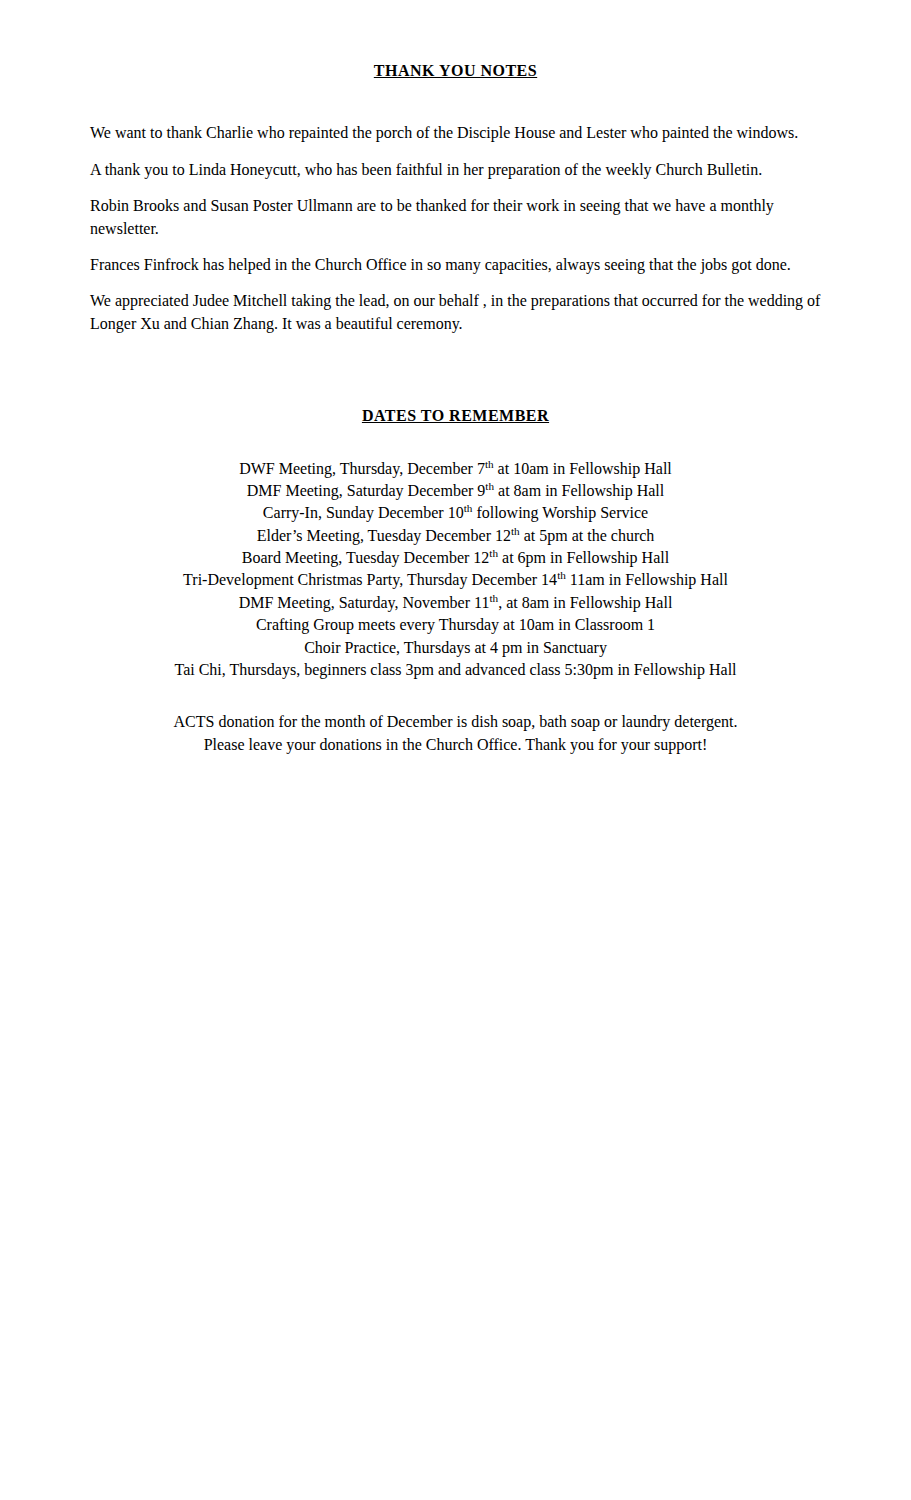THANK YOU NOTES
We want to thank Charlie who repainted the porch of the Disciple House and Lester who painted the windows.
A thank you to Linda Honeycutt, who has been faithful in her preparation of the weekly Church Bulletin.
Robin Brooks and Susan Poster Ullmann are to be thanked for their work in seeing that we have a monthly newsletter.
Frances Finfrock has helped in the Church Office in so many capacities, always seeing that the jobs got done.
We appreciated Judee Mitchell taking the lead, on our behalf , in the preparations that occurred for the wedding of Longer Xu and Chian Zhang. It was a beautiful ceremony.
DATES TO REMEMBER
DWF Meeting, Thursday, December 7th at 10am in Fellowship Hall
DMF Meeting, Saturday December 9th at 8am in Fellowship Hall
Carry-In, Sunday December 10th following Worship Service
Elder’s Meeting, Tuesday December 12th at 5pm at the church
Board Meeting, Tuesday December 12th at 6pm in Fellowship Hall
Tri-Development Christmas Party, Thursday December 14th 11am in Fellowship Hall
DMF Meeting, Saturday, November 11th, at 8am in Fellowship Hall
Crafting Group meets every Thursday at 10am in Classroom 1
Choir Practice, Thursdays at 4 pm in Sanctuary
Tai Chi, Thursdays, beginners class 3pm and advanced class 5:30pm in Fellowship Hall
ACTS donation for the month of December is dish soap, bath soap or laundry detergent.
Please leave your donations in the Church Office. Thank you for your support!